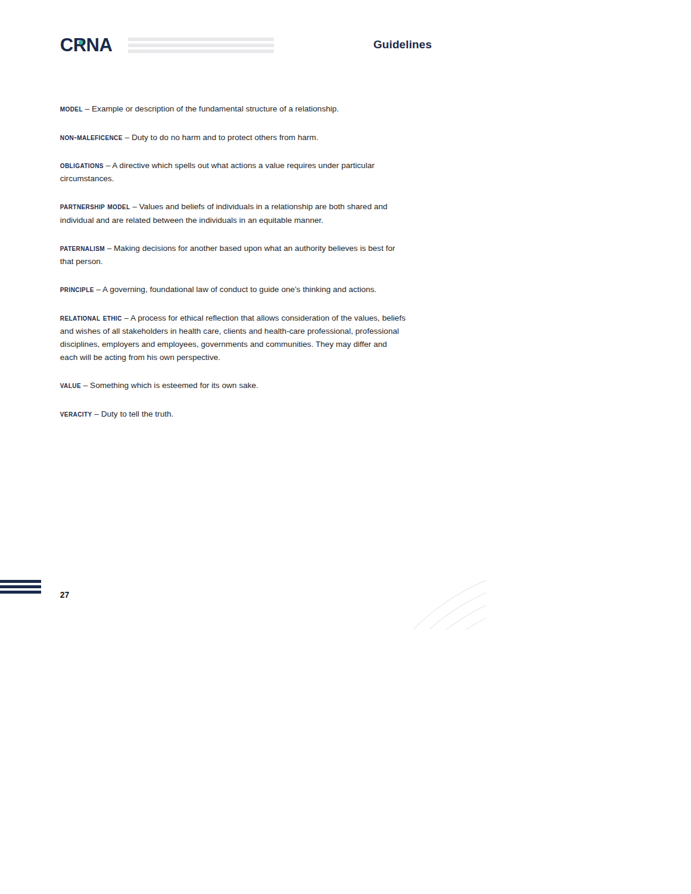CR NA
Guidelines
Model – Example or description of the fundamental structure of a relationship.
Non-maleficence – Duty to do no harm and to protect others from harm.
Obligations – A directive which spells out what actions a value requires under particular circumstances.
Partnership model – Values and beliefs of individuals in a relationship are both shared and individual and are related between the individuals in an equitable manner.
Paternalism – Making decisions for another based upon what an authority believes is best for that person.
Principle – A governing, foundational law of conduct to guide one’s thinking and actions.
Relational ethic – A process for ethical reflection that allows consideration of the values, beliefs and wishes of all stakeholders in health care, clients and health-care professional, professional disciplines, employers and employees, governments and communities. They may differ and each will be acting from his own perspective.
Value – Something which is esteemed for its own sake.
Veracity – Duty to tell the truth.
27